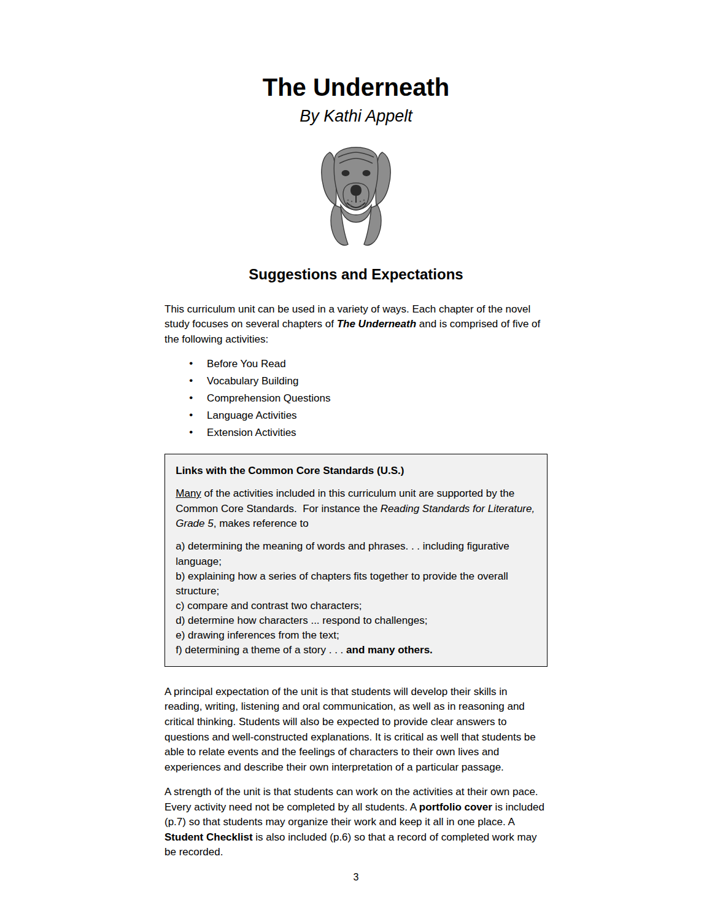The Underneath
By Kathi Appelt
Suggestions and Expectations
This curriculum unit can be used in a variety of ways. Each chapter of the novel study focuses on several chapters of The Underneath and is comprised of five of the following activities:
Before You Read
Vocabulary Building
Comprehension Questions
Language Activities
Extension Activities
Links with the Common Core Standards (U.S.)
Many of the activities included in this curriculum unit are supported by the Common Core Standards. For instance the Reading Standards for Literature, Grade 5, makes reference to
a) determining the meaning of words and phrases. . . including figurative language;
b) explaining how a series of chapters fits together to provide the overall structure;
c) compare and contrast two characters;
d) determine how characters ... respond to challenges;
e) drawing inferences from the text;
f) determining a theme of a story . . . and many others.
A principal expectation of the unit is that students will develop their skills in reading, writing, listening and oral communication, as well as in reasoning and critical thinking. Students will also be expected to provide clear answers to questions and well-constructed explanations. It is critical as well that students be able to relate events and the feelings of characters to their own lives and experiences and describe their own interpretation of a particular passage.
A strength of the unit is that students can work on the activities at their own pace. Every activity need not be completed by all students. A portfolio cover is included (p.7) so that students may organize their work and keep it all in one place. A Student Checklist is also included (p.6) so that a record of completed work may be recorded.
3